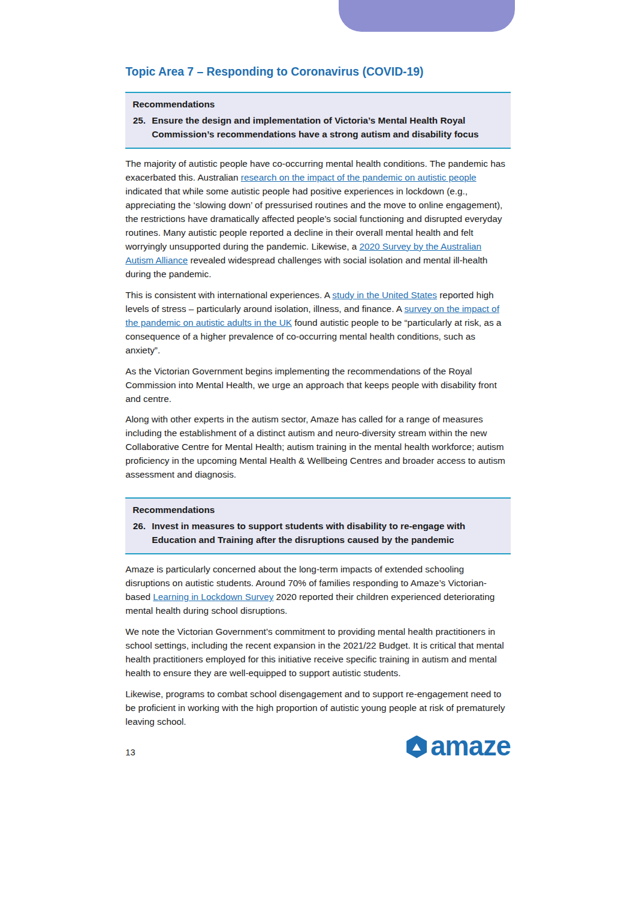Topic Area 7 – Responding to Coronavirus (COVID-19)
Recommendations
Ensure the design and implementation of Victoria’s Mental Health Royal Commission’s recommendations have a strong autism and disability focus
The majority of autistic people have co-occurring mental health conditions. The pandemic has exacerbated this. Australian research on the impact of the pandemic on autistic people indicated that while some autistic people had positive experiences in lockdown (e.g., appreciating the ‘slowing down’ of pressurised routines and the move to online engagement), the restrictions have dramatically affected people’s social functioning and disrupted everyday routines. Many autistic people reported a decline in their overall mental health and felt worryingly unsupported during the pandemic. Likewise, a 2020 Survey by the Australian Autism Alliance revealed widespread challenges with social isolation and mental ill-health during the pandemic.
This is consistent with international experiences. A study in the United States reported high levels of stress – particularly around isolation, illness, and finance. A survey on the impact of the pandemic on autistic adults in the UK found autistic people to be “particularly at risk, as a consequence of a higher prevalence of co-occurring mental health conditions, such as anxiety”.
As the Victorian Government begins implementing the recommendations of the Royal Commission into Mental Health, we urge an approach that keeps people with disability front and centre.
Along with other experts in the autism sector, Amaze has called for a range of measures including the establishment of a distinct autism and neuro-diversity stream within the new Collaborative Centre for Mental Health; autism training in the mental health workforce; autism proficiency in the upcoming Mental Health & Wellbeing Centres and broader access to autism assessment and diagnosis.
Recommendations
Invest in measures to support students with disability to re-engage with Education and Training after the disruptions caused by the pandemic
Amaze is particularly concerned about the long-term impacts of extended schooling disruptions on autistic students. Around 70% of families responding to Amaze’s Victorian-based Learning in Lockdown Survey 2020 reported their children experienced deteriorating mental health during school disruptions.
We note the Victorian Government’s commitment to providing mental health practitioners in school settings, including the recent expansion in the 2021/22 Budget. It is critical that mental health practitioners employed for this initiative receive specific training in autism and mental health to ensure they are well-equipped to support autistic students.
Likewise, programs to combat school disengagement and to support re-engagement need to be proficient in working with the high proportion of autistic young people at risk of prematurely leaving school.
13
amaze